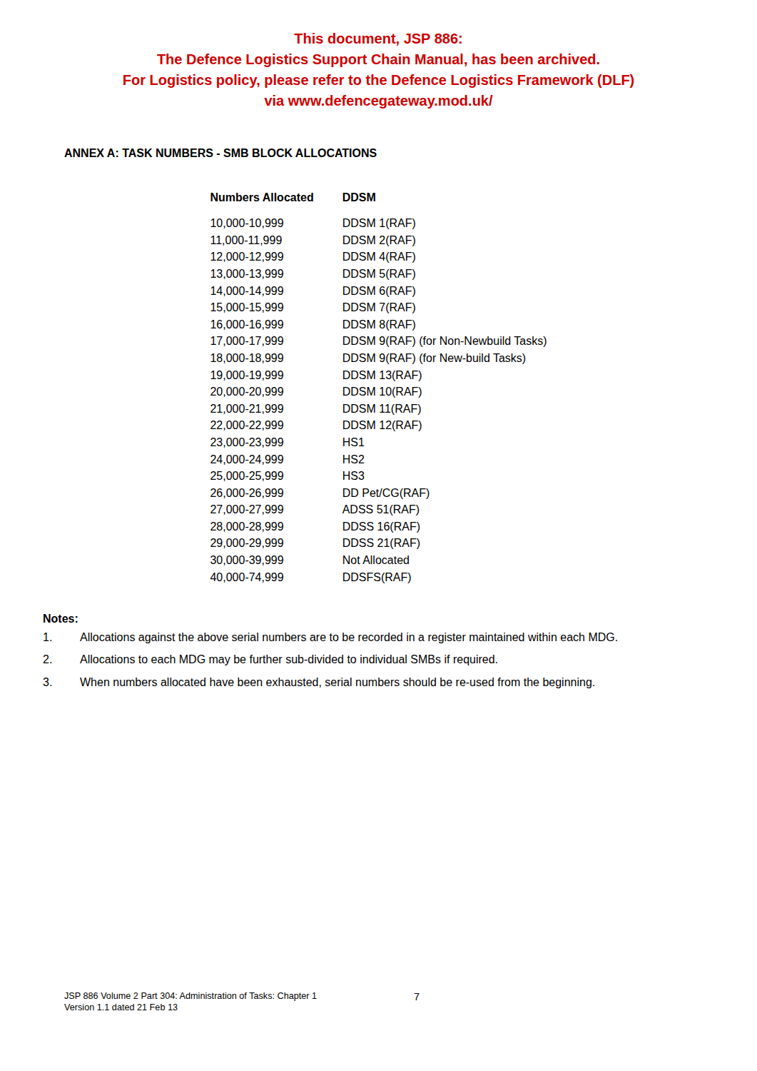This document, JSP 886:
The Defence Logistics Support Chain Manual, has been archived.
For Logistics policy, please refer to the Defence Logistics Framework (DLF)
via www.defencegateway.mod.uk/
ANNEX A: TASK NUMBERS - SMB BLOCK ALLOCATIONS
| Numbers Allocated | DDSM |
| --- | --- |
| 10,000-10,999 | DDSM 1(RAF) |
| 11,000-11,999 | DDSM 2(RAF) |
| 12,000-12,999 | DDSM 4(RAF) |
| 13,000-13,999 | DDSM 5(RAF) |
| 14,000-14,999 | DDSM 6(RAF) |
| 15,000-15,999 | DDSM 7(RAF) |
| 16,000-16,999 | DDSM 8(RAF) |
| 17,000-17,999 | DDSM 9(RAF) (for Non-Newbuild Tasks) |
| 18,000-18,999 | DDSM 9(RAF) (for New-build Tasks) |
| 19,000-19,999 | DDSM 13(RAF) |
| 20,000-20,999 | DDSM 10(RAF) |
| 21,000-21,999 | DDSM 11(RAF) |
| 22,000-22,999 | DDSM 12(RAF) |
| 23,000-23,999 | HS1 |
| 24,000-24,999 | HS2 |
| 25,000-25,999 | HS3 |
| 26,000-26,999 | DD Pet/CG(RAF) |
| 27,000-27,999 | ADSS 51(RAF) |
| 28,000-28,999 | DDSS 16(RAF) |
| 29,000-29,999 | DDSS 21(RAF) |
| 30,000-39,999 | Not Allocated |
| 40,000-74,999 | DDSFS(RAF) |
Notes:
1. Allocations against the above serial numbers are to be recorded in a register maintained within each MDG.
2. Allocations to each MDG may be further sub-divided to individual SMBs if required.
3. When numbers allocated have been exhausted, serial numbers should be re-used from the beginning.
JSP 886 Volume 2 Part 304: Administration of Tasks: Chapter 1
Version 1.1 dated 21 Feb 13 7